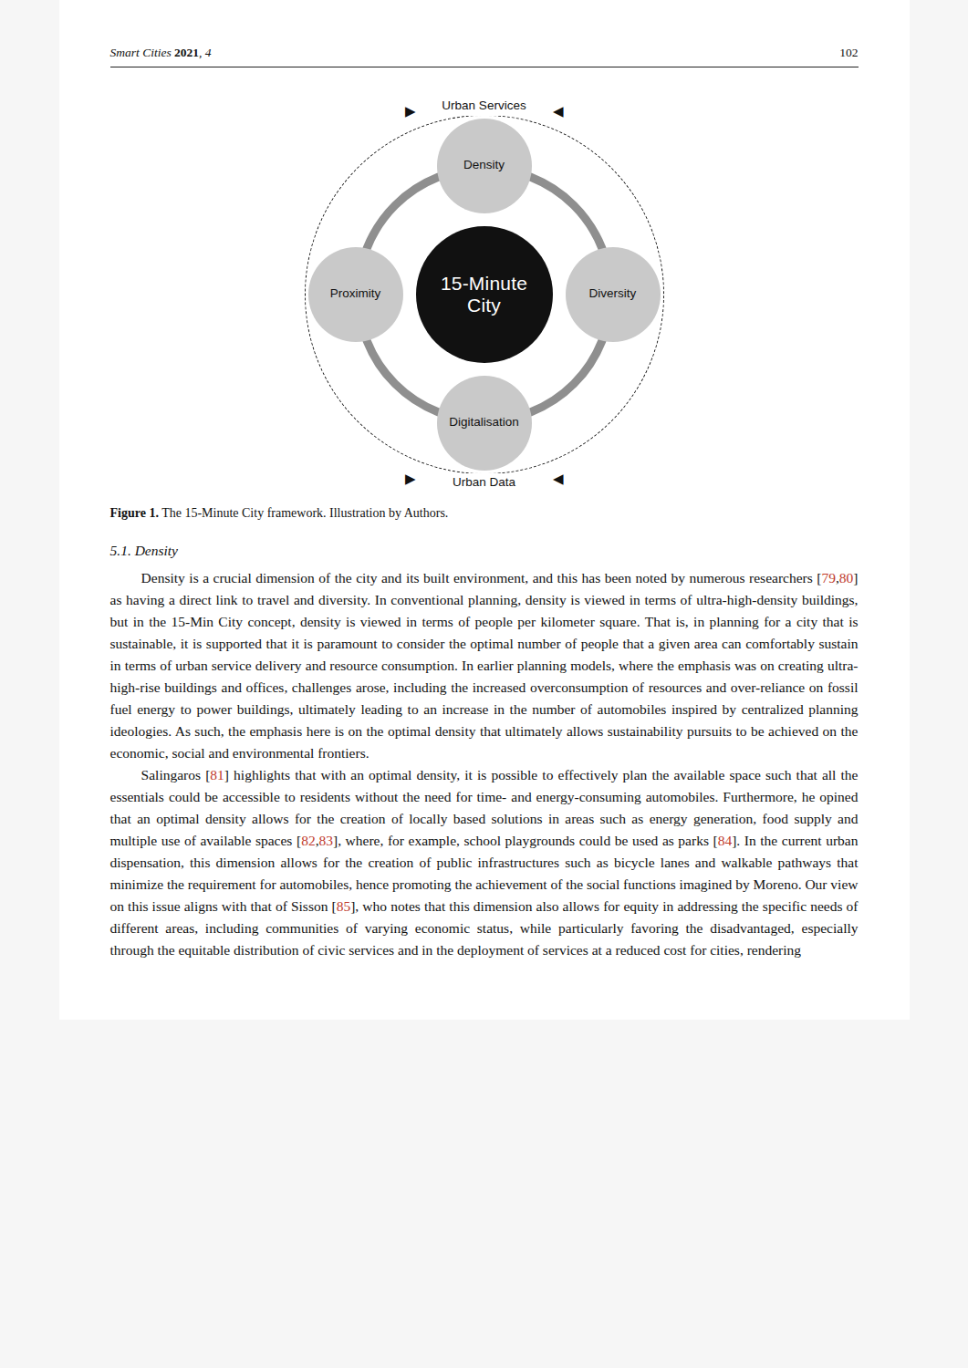Smart Cities 2021, 4 102
Urban Services Urban Data ▶ ◀ ▶ ◀
Density
Diversity
Digitalisation
Proximity
15-Minute
City
Figure 1. The 15-Minute City framework. Illustration by Authors.
5.1. Density
Density is a crucial dimension of the city and its built environment, and this has been noted by numerous researchers [79,80] as having a direct link to travel and diversity. In conventional planning, density is viewed in terms of ultra-high-density buildings, but in the 15-Min City concept, density is viewed in terms of people per kilometer square. That is, in planning for a city that is sustainable, it is supported that it is paramount to consider the optimal number of people that a given area can comfortably sustain in terms of urban service delivery and resource consumption. In earlier planning models, where the emphasis was on creating ultra-high-rise buildings and offices, challenges arose, including the increased overconsumption of resources and over-reliance on fossil fuel energy to power buildings, ultimately leading to an increase in the number of automobiles inspired by centralized planning ideologies. As such, the emphasis here is on the optimal density that ultimately allows sustainability pursuits to be achieved on the economic, social and environmental frontiers.
Salingaros [81] highlights that with an optimal density, it is possible to effectively plan the available space such that all the essentials could be accessible to residents without the need for time- and energy-consuming automobiles. Furthermore, he opined that an optimal density allows for the creation of locally based solutions in areas such as energy generation, food supply and multiple use of available spaces [82,83], where, for example, school playgrounds could be used as parks [84]. In the current urban dispensation, this dimension allows for the creation of public infrastructures such as bicycle lanes and walkable pathways that minimize the requirement for automobiles, hence promoting the achievement of the social functions imagined by Moreno. Our view on this issue aligns with that of Sisson [85], who notes that this dimension also allows for equity in addressing the specific needs of different areas, including communities of varying economic status, while particularly favoring the disadvantaged, especially through the equitable distribution of civic services and in the deployment of services at a reduced cost for cities, rendering